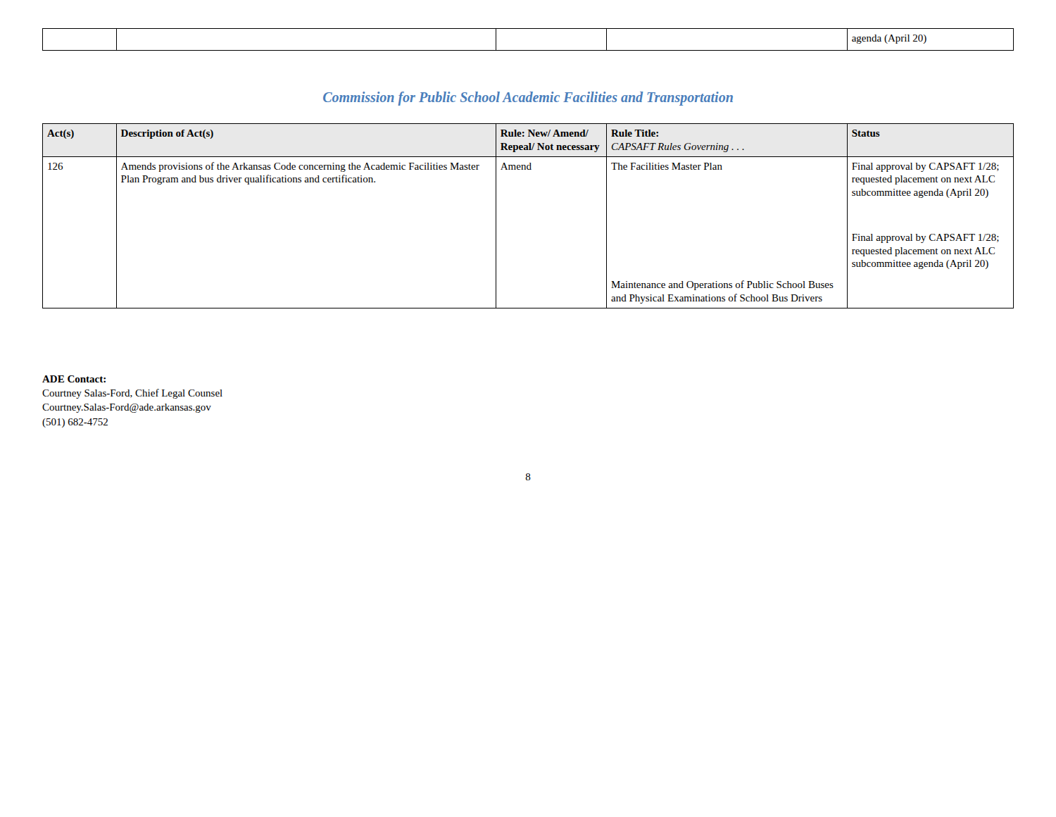| | | | | agenda (April 20) |
Commission for Public School Academic Facilities and Transportation
| Act(s) | Description of Act(s) | Rule: New/ Amend/ Repeal/ Not necessary | Rule Title: CAPSAFT Rules Governing . . . | Status |
| 126 | Amends provisions of the Arkansas Code concerning the Academic Facilities Master Plan Program and bus driver qualifications and certification. | Amend | The Facilities Master Plan Maintenance and Operations of Public School Buses and Physical Examinations of School Bus Drivers | Final approval by CAPSAFT 1/28; requested placement on next ALC subcommittee agenda (April 20) Final approval by CAPSAFT 1/28; requested placement on next ALC subcommittee agenda (April 20) |
ADE Contact:
Courtney Salas-Ford, Chief Legal Counsel
Courtney.Salas-Ford@ade.arkansas.gov
(501) 682-4752
8